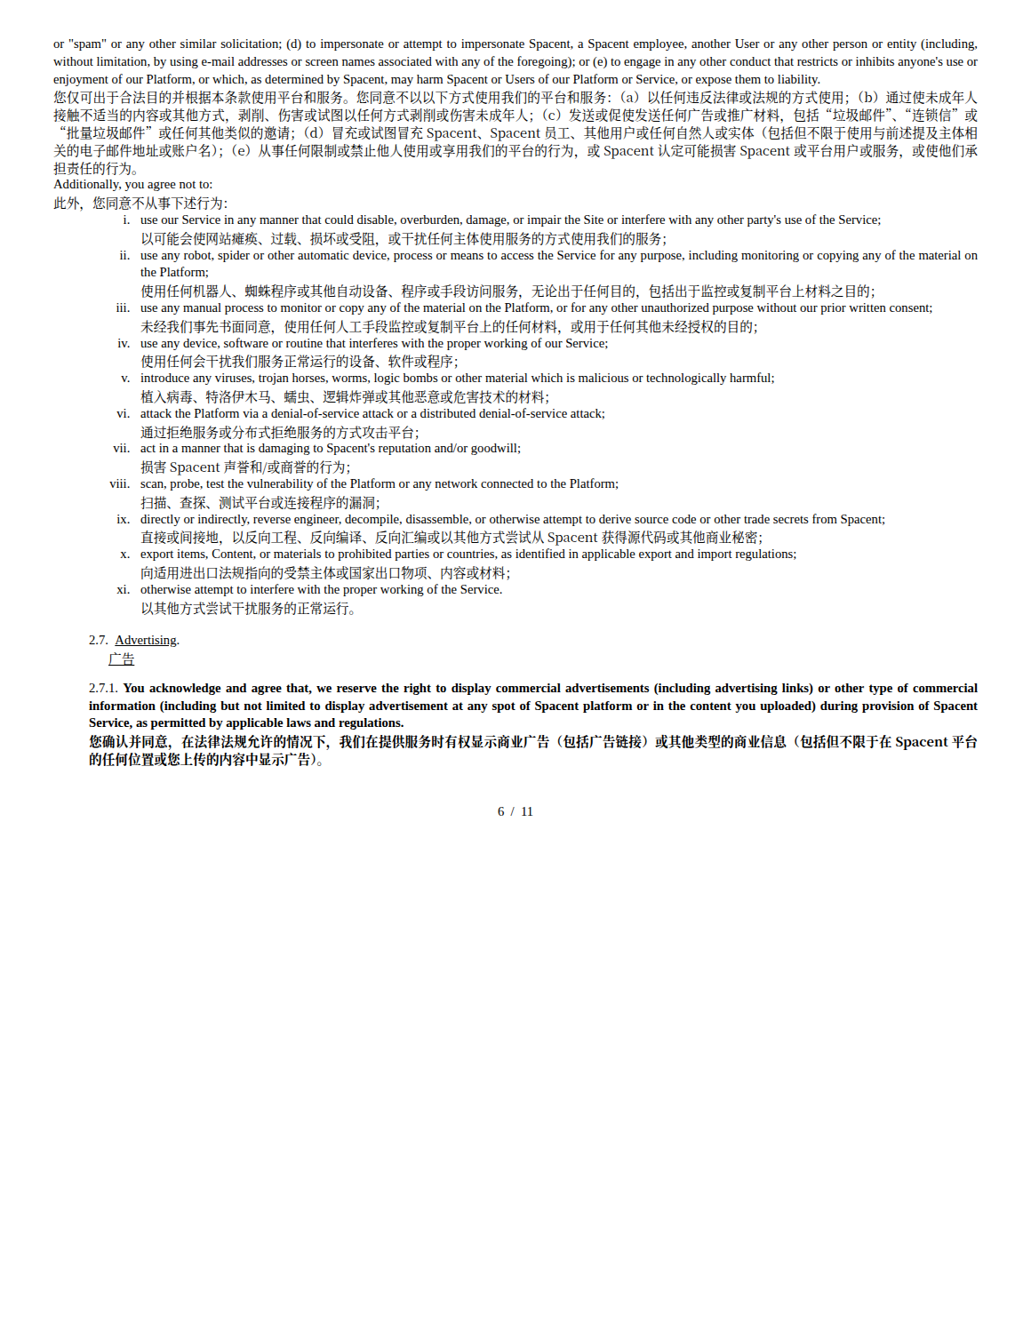or "spam" or any other similar solicitation; (d) to impersonate or attempt to impersonate Spacent, a Spacent employee, another User or any other person or entity (including, without limitation, by using e-mail addresses or screen names associated with any of the foregoing); or (e) to engage in any other conduct that restricts or inhibits anyone's use or enjoyment of our Platform, or which, as determined by Spacent, may harm Spacent or Users of our Platform or Service, or expose them to liability.
您仅可出于合法目的并根据本条款使用平台和服务。您同意不以以下方式使用我们的平台和服务：（a）以任何违反法律或法规的方式使用；（b）通过使未成年人接触不适当的内容或其他方式，剥削、伤害或试图以任何方式剥削或伤害未成年人；（c）发送或促使发送任何广告或推广材料，包括“垃圾邮件”、“连锁信”或“批量垃圾邮件”或任何其他类似的邀请；（d）冒充或试图冒充 Spacent、Spacent 员工、其他用户或任何自然人或实体（包括但不限于使用与前述提及主体相关的电子邮件地址或账户名）；（e）从事任何限制或禁止他人使用或享用我们的平台的行为，或 Spacent 认定可能损害 Spacent 或平台用户或服务，或使他们承担责任的行为。
Additionally, you agree not to:
此外，您同意不从事下述行为：
use our Service in any manner that could disable, overburden, damage, or impair the Site or interfere with any other party's use of the Service;
以可能会使网站瘫痪、过载、损坏或受阻，或干扰任何主体使用服务的方式使用我们的服务；
use any robot, spider or other automatic device, process or means to access the Service for any purpose, including monitoring or copying any of the material on the Platform;
使用任何机器人、蜘蛛程序或其他自动设备、程序或手段访问服务，无论出于任何目的，包括出于监控或复制平台上材料之目的；
use any manual process to monitor or copy any of the material on the Platform, or for any other unauthorized purpose without our prior written consent;
未经我们事先书面同意，使用任何人工手段监控或复制平台上的任何材料，或用于任何其他未经授权的目的；
use any device, software or routine that interferes with the proper working of our Service;
使用任何会干扰我们服务正常运行的设备、软件或程序；
introduce any viruses, trojan horses, worms, logic bombs or other material which is malicious or technologically harmful;
植入病毒、特洛伊木马、蠕虫、逻辑炸弹或其他恶意或危害技术的材料；
attack the Platform via a denial-of-service attack or a distributed denial-of-service attack;
通过拒绝服务或分布式拒绝服务的方式攻击平台；
act in a manner that is damaging to Spacent's reputation and/or goodwill;
损害 Spacent 声誉和/或商誉的行为；
scan, probe, test the vulnerability of the Platform or any network connected to the Platform;
扫描、查探、测试平台或连接程序的漏洞；
directly or indirectly, reverse engineer, decompile, disassemble, or otherwise attempt to derive source code or other trade secrets from Spacent;
直接或间接地，以反向工程、反向编译、反向汇编或以其他方式尝试从 Spacent 获得源代码或其他商业秘密；
export items, Content, or materials to prohibited parties or countries, as identified in applicable export and import regulations;
向适用进出口法规指向的受禁主体或国家出口物项、内容或材料；
otherwise attempt to interfere with the proper working of the Service.
以其他方式尝试干扰服务的正常运行。
2.7. Advertising.
广告
2.7.1. You acknowledge and agree that, we reserve the right to display commercial advertisements (including advertising links) or other type of commercial information (including but not limited to display advertisement at any spot of Spacent platform or in the content you uploaded) during provision of Spacent Service, as permitted by applicable laws and regulations.
您确认并同意，在法律法规允许的情况下，我们在提供服务时有权显示商业广告（包括广告链接）或其他类型的商业信息（包括但不限于在 Spacent 平台的任何位置或您上传的内容中显示广告）。
6 / 11